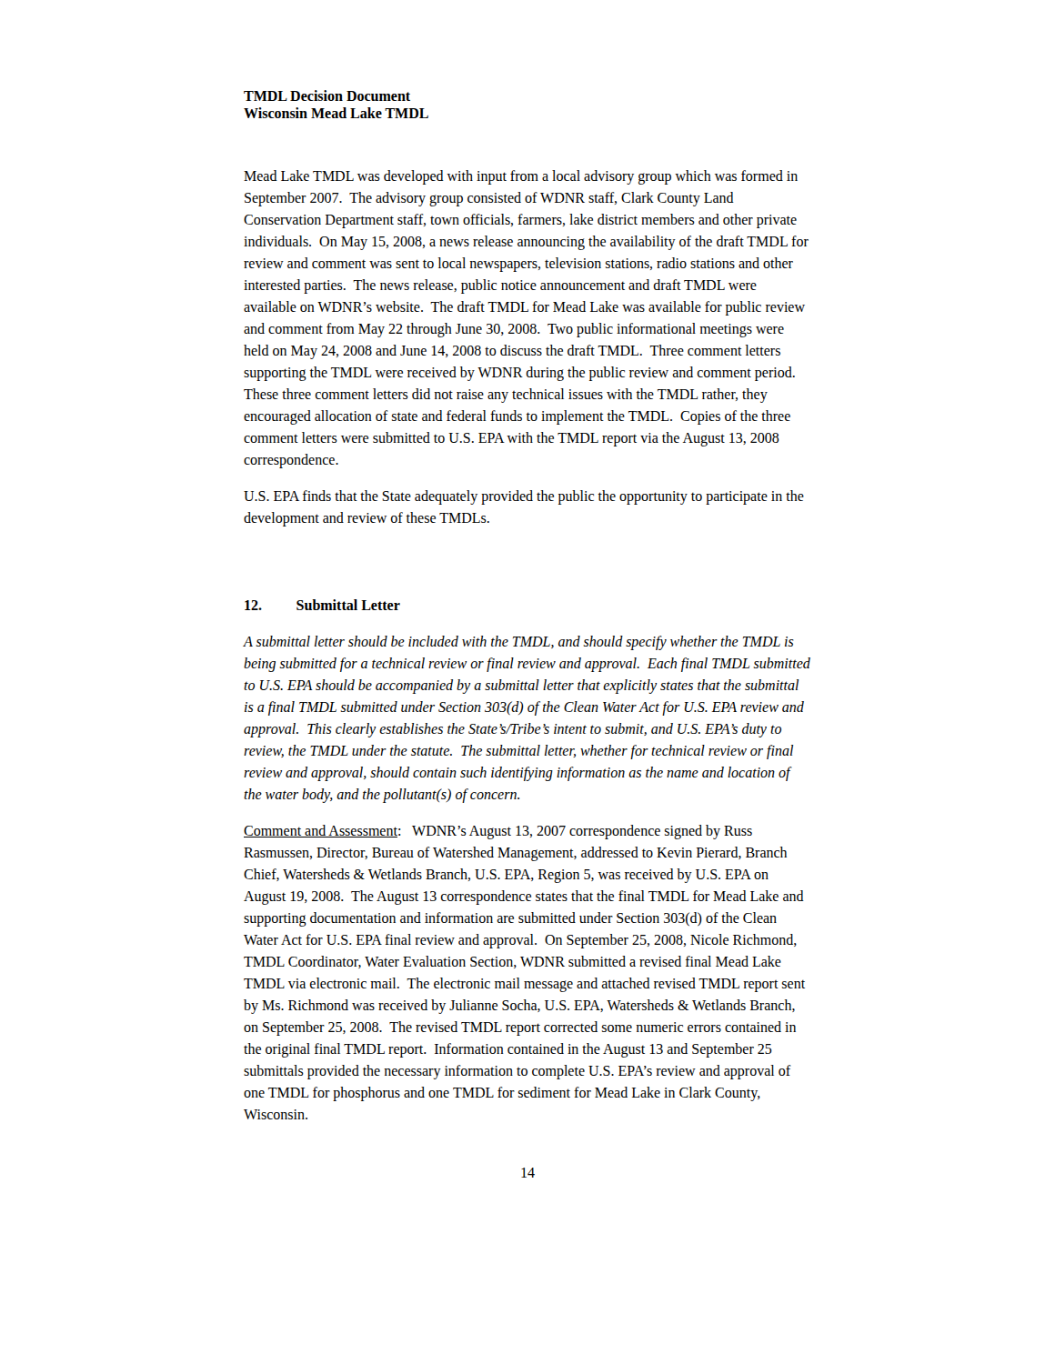TMDL Decision Document
Wisconsin Mead Lake TMDL
Mead Lake TMDL was developed with input from a local advisory group which was formed in September 2007. The advisory group consisted of WDNR staff, Clark County Land Conservation Department staff, town officials, farmers, lake district members and other private individuals. On May 15, 2008, a news release announcing the availability of the draft TMDL for review and comment was sent to local newspapers, television stations, radio stations and other interested parties. The news release, public notice announcement and draft TMDL were available on WDNR’s website. The draft TMDL for Mead Lake was available for public review and comment from May 22 through June 30, 2008. Two public informational meetings were held on May 24, 2008 and June 14, 2008 to discuss the draft TMDL. Three comment letters supporting the TMDL were received by WDNR during the public review and comment period. These three comment letters did not raise any technical issues with the TMDL rather, they encouraged allocation of state and federal funds to implement the TMDL. Copies of the three comment letters were submitted to U.S. EPA with the TMDL report via the August 13, 2008 correspondence.
U.S. EPA finds that the State adequately provided the public the opportunity to participate in the development and review of these TMDLs.
12. Submittal Letter
A submittal letter should be included with the TMDL, and should specify whether the TMDL is being submitted for a technical review or final review and approval. Each final TMDL submitted to U.S. EPA should be accompanied by a submittal letter that explicitly states that the submittal is a final TMDL submitted under Section 303(d) of the Clean Water Act for U.S. EPA review and approval. This clearly establishes the State’s/Tribe’s intent to submit, and U.S. EPA’s duty to review, the TMDL under the statute. The submittal letter, whether for technical review or final review and approval, should contain such identifying information as the name and location of the water body, and the pollutant(s) of concern.
Comment and Assessment: WDNR’s August 13, 2007 correspondence signed by Russ Rasmussen, Director, Bureau of Watershed Management, addressed to Kevin Pierard, Branch Chief, Watersheds & Wetlands Branch, U.S. EPA, Region 5, was received by U.S. EPA on August 19, 2008. The August 13 correspondence states that the final TMDL for Mead Lake and supporting documentation and information are submitted under Section 303(d) of the Clean Water Act for U.S. EPA final review and approval. On September 25, 2008, Nicole Richmond, TMDL Coordinator, Water Evaluation Section, WDNR submitted a revised final Mead Lake TMDL via electronic mail. The electronic mail message and attached revised TMDL report sent by Ms. Richmond was received by Julianne Socha, U.S. EPA, Watersheds & Wetlands Branch, on September 25, 2008. The revised TMDL report corrected some numeric errors contained in the original final TMDL report. Information contained in the August 13 and September 25 submittals provided the necessary information to complete U.S. EPA’s review and approval of one TMDL for phosphorus and one TMDL for sediment for Mead Lake in Clark County, Wisconsin.
14